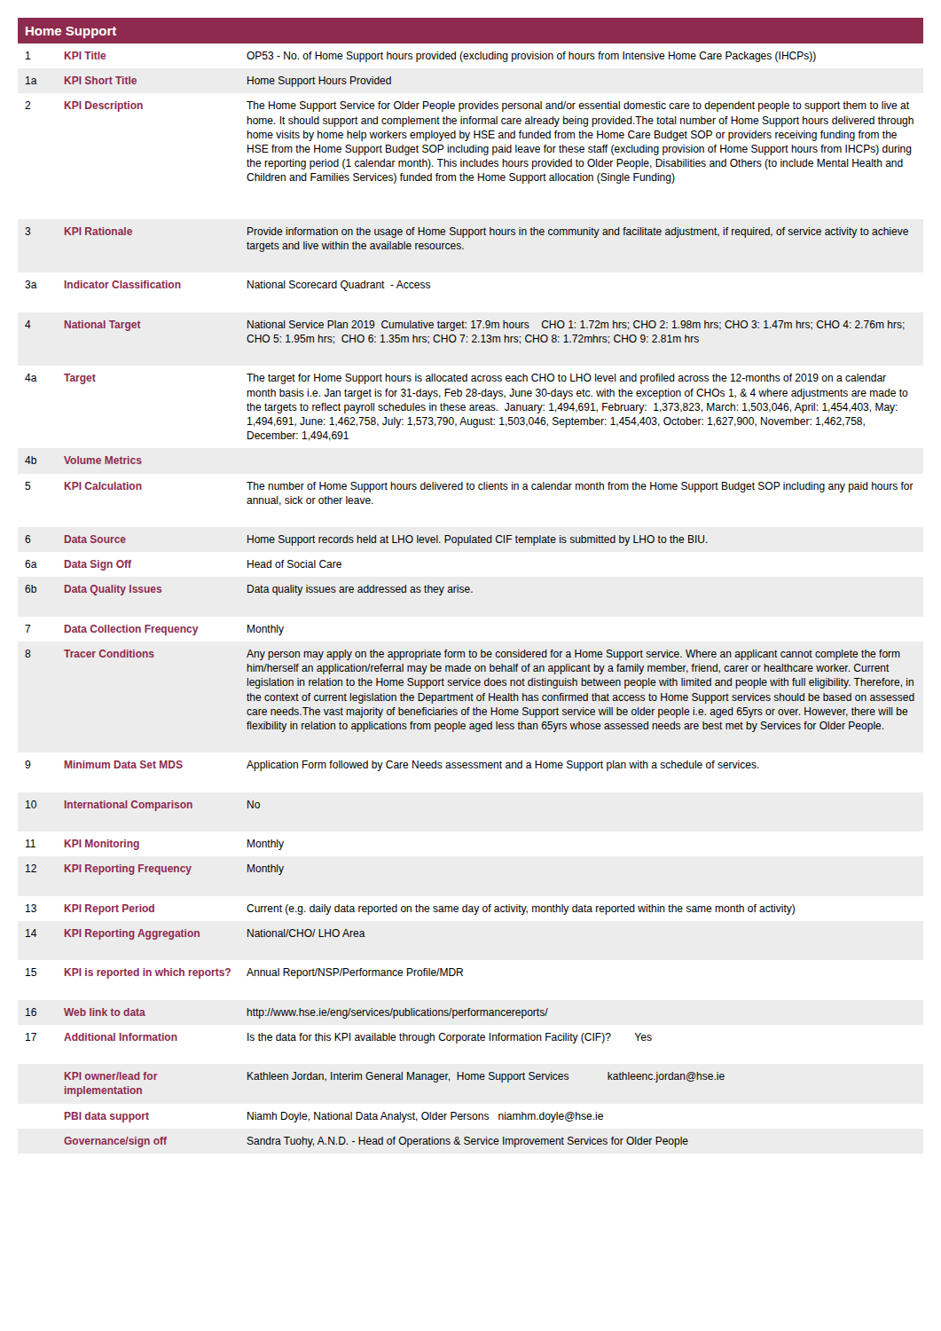Home Support
| 1 | KPI Title | OP53 - No. of Home Support hours provided (excluding provision of hours from Intensive Home Care Packages (IHCPs)) |
| 1a | KPI Short Title | Home Support Hours Provided |
| 2 | KPI Description | The Home Support Service for Older People provides personal and/or essential domestic care to dependent people to support them to live at home. It should support and complement the informal care already being provided.The total number of Home Support hours delivered through home visits by home help workers employed by HSE and funded from the Home Care Budget SOP or providers receiving funding from the HSE from the Home Support Budget SOP including paid leave for these staff (excluding provision of Home Support hours from IHCPs) during the reporting period (1 calendar month). This includes hours provided to Older People, Disabilities and Others (to include Mental Health and Children and Families Services) funded from the Home Support allocation (Single Funding) |
| 3 | KPI Rationale | Provide information on the usage of Home Support hours in the community and facilitate adjustment, if required, of service activity to achieve targets and live within the available resources. |
| 3a | Indicator Classification | National Scorecard Quadrant - Access |
| 4 | National Target | National Service Plan 2019 Cumulative target: 17.9m hours CHO 1: 1.72m hrs; CHO 2: 1.98m hrs; CHO 3: 1.47m hrs; CHO 4: 2.76m hrs; CHO 5: 1.95m hrs; CHO 6: 1.35m hrs; CHO 7: 2.13m hrs; CHO 8: 1.72mhrs; CHO 9: 2.81m hrs |
| 4a | Target | The target for Home Support hours is allocated across each CHO to LHO level and profiled across the 12-months of 2019 on a calendar month basis i.e. Jan target is for 31-days, Feb 28-days, June 30-days etc. with the exception of CHOs 1, & 4 where adjustments are made to the targets to reflect payroll schedules in these areas. January: 1,494,691, February: 1,373,823, March: 1,503,046, April: 1,454,403, May: 1,494,691, June: 1,462,758, July: 1,573,790, August: 1,503,046, September: 1,454,403, October: 1,627,900, November: 1,462,758, December: 1,494,691 |
| 4b | Volume Metrics | |
| 5 | KPI Calculation | The number of Home Support hours delivered to clients in a calendar month from the Home Support Budget SOP including any paid hours for annual, sick or other leave. |
| 6 | Data Source | Home Support records held at LHO level. Populated CIF template is submitted by LHO to the BIU. |
| 6a | Data Sign Off | Head of Social Care |
| 6b | Data Quality Issues | Data quality issues are addressed as they arise. |
| 7 | Data Collection Frequency | Monthly |
| 8 | Tracer Conditions | Any person may apply on the appropriate form to be considered for a Home Support service. Where an applicant cannot complete the form him/herself an application/referral may be made on behalf of an applicant by a family member, friend, carer or healthcare worker. Current legislation in relation to the Home Support service does not distinguish between people with limited and people with full eligibility. Therefore, in the context of current legislation the Department of Health has confirmed that access to Home Support services should be based on assessed care needs.The vast majority of beneficiaries of the Home Support service will be older people i.e. aged 65yrs or over. However, there will be flexibility in relation to applications from people aged less than 65yrs whose assessed needs are best met by Services for Older People. |
| 9 | Minimum Data Set MDS | Application Form followed by Care Needs assessment and a Home Support plan with a schedule of services. |
| 10 | International Comparison | No |
| 11 | KPI Monitoring | Monthly |
| 12 | KPI Reporting Frequency | Monthly |
| 13 | KPI Report Period | Current (e.g. daily data reported on the same day of activity, monthly data reported within the same month of activity) |
| 14 | KPI Reporting Aggregation | National/CHO/ LHO Area |
| 15 | KPI is reported in which reports? | Annual Report/NSP/Performance Profile/MDR |
| 16 | Web link to data | http://www.hse.ie/eng/services/publications/performancereports/ |
| 17 | Additional Information | Is the data for this KPI available through Corporate Information Facility (CIF)? Yes |
| | KPI owner/lead for implementation | Kathleen Jordan, Interim General Manager, Home Support Services kathleenc.jordan@hse.ie |
| | PBI data support | Niamh Doyle, National Data Analyst, Older Persons niamhm.doyle@hse.ie |
| | Governance/sign off | Sandra Tuohy, A.N.D. - Head of Operations & Service Improvement Services for Older People |